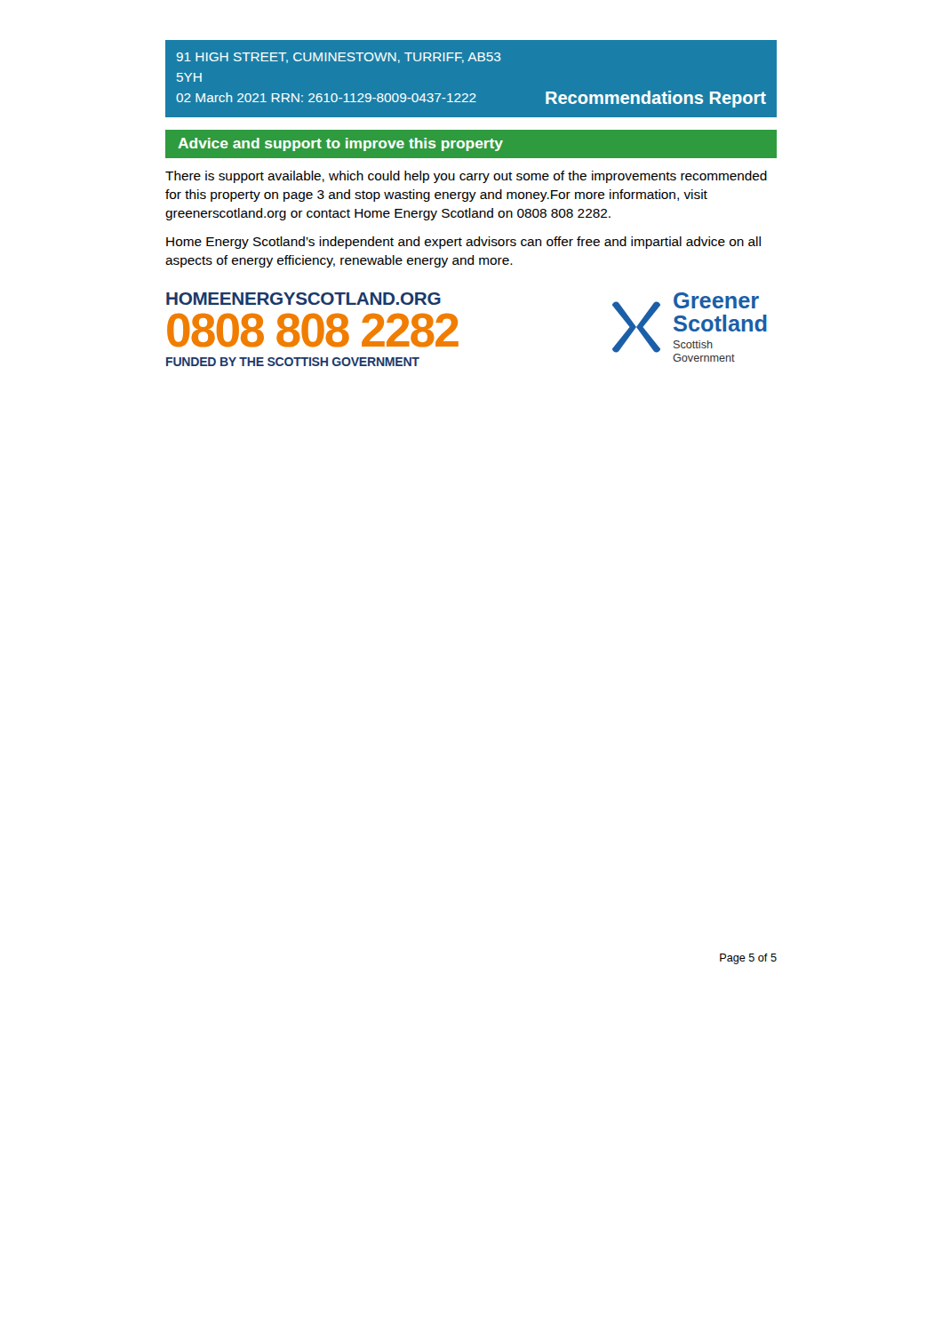91 HIGH STREET, CUMINESTOWN, TURRIFF, AB53 5YH 02 March 2021 RRN: 2610-1129-8009-0437-1222
Recommendations Report
Advice and support to improve this property
There is support available, which could help you carry out some of the improvements recommended for this property on page 3 and stop wasting energy and money.For more information, visit greenerscotland.org or contact Home Energy Scotland on 0808 808 2282.
Home Energy Scotland’s independent and expert advisors can offer free and impartial advice on all aspects of energy efficiency, renewable energy and more.
HOMEENERGYSCOTLAND.ORG
0808 808 2282
FUNDED BY THE SCOTTISH GOVERNMENT
Greener Scotland Scottish
Government
Page 5 of 5